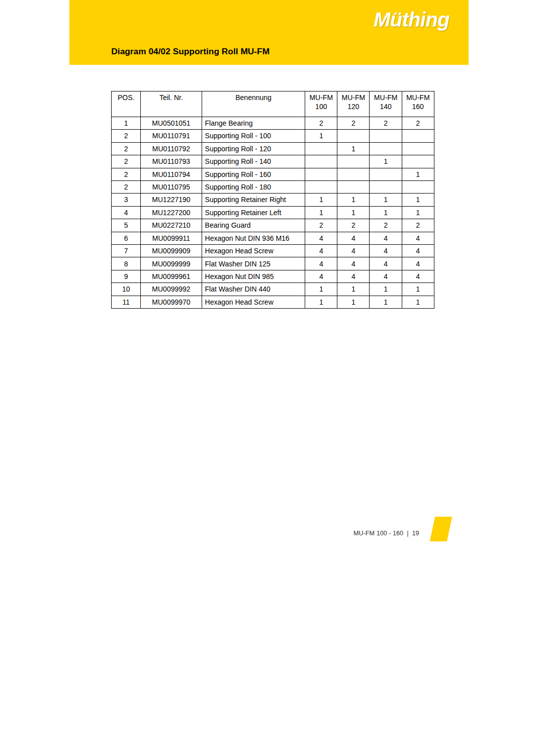Müthing
Diagram 04/02 Supporting Roll MU-FM
| POS. | Teil. Nr. | Benennung | MU-FM 100 | MU-FM 120 | MU-FM 140 | MU-FM 160 |
| --- | --- | --- | --- | --- | --- | --- |
| 1 | MU0501051 | Flange Bearing | 2 | 2 | 2 | 2 |
| 2 | MU0110791 | Supporting Roll - 100 | 1 | | | |
| 2 | MU0110792 | Supporting Roll - 120 | | 1 | | |
| 2 | MU0110793 | Supporting Roll - 140 | | | 1 | |
| 2 | MU0110794 | Supporting Roll - 160 | | | | 1 |
| 2 | MU0110795 | Supporting Roll - 180 | | | | |
| 3 | MU1227190 | Supporting Retainer Right | 1 | 1 | 1 | 1 |
| 4 | MU1227200 | Supporting Retainer Left | 1 | 1 | 1 | 1 |
| 5 | MU0227210 | Bearing Guard | 2 | 2 | 2 | 2 |
| 6 | MU0099911 | Hexagon Nut DIN 936 M16 | 4 | 4 | 4 | 4 |
| 7 | MU0099909 | Hexagon Head Screw | 4 | 4 | 4 | 4 |
| 8 | MU0099999 | Flat Washer DIN 125 | 4 | 4 | 4 | 4 |
| 9 | MU0099961 | Hexagon Nut DIN 985 | 4 | 4 | 4 | 4 |
| 10 | MU0099992 | Flat Washer DIN 440 | 1 | 1 | 1 | 1 |
| 11 | MU0099970 | Hexagon Head Screw | 1 | 1 | 1 | 1 |
MU-FM 100 - 160 | 19